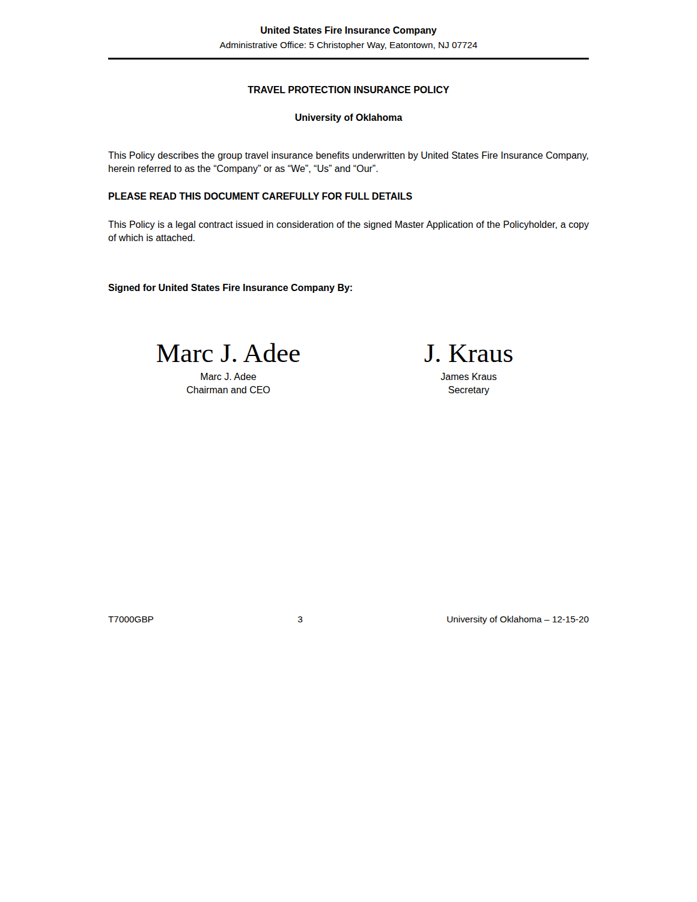United States Fire Insurance Company
Administrative Office: 5 Christopher Way, Eatontown, NJ 07724
TRAVEL PROTECTION INSURANCE POLICY
University of Oklahoma
This Policy describes the group travel insurance benefits underwritten by United States Fire Insurance Company, herein referred to as the “Company” or as “We”, “Us” and “Our”.
PLEASE READ THIS DOCUMENT CAREFULLY FOR FULL DETAILS
This Policy is a legal contract issued in consideration of the signed Master Application of the Policyholder, a copy of which is attached.
Signed for United States Fire Insurance Company By:
| Marc J. Adee Marc J. Adee Chairman and CEO | J. Kraus James Kraus Secretary |
T7000GBP 3 University of Oklahoma – 12-15-20